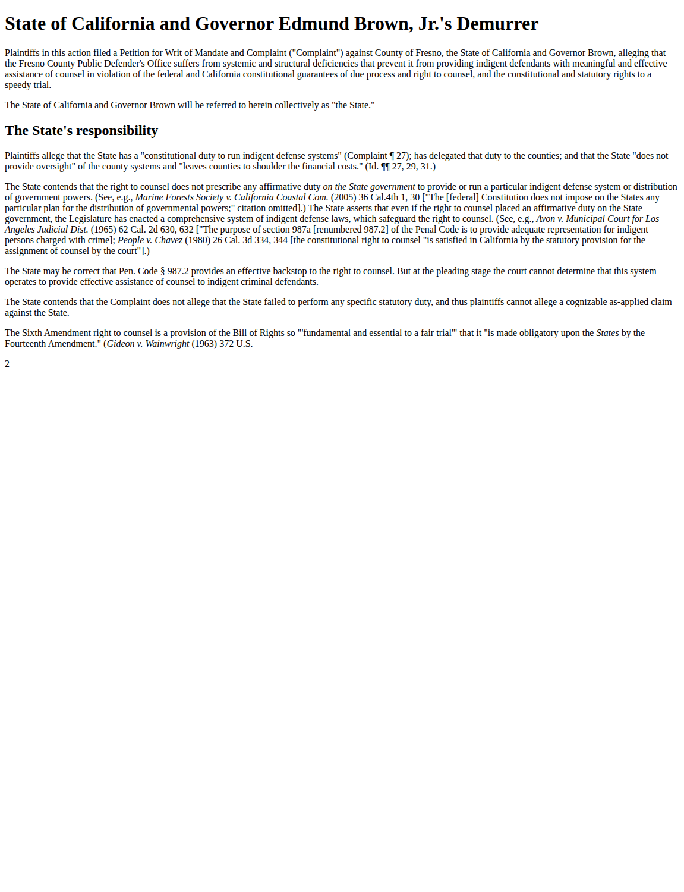State of California and Governor Edmund Brown, Jr.'s Demurrer
Plaintiffs in this action filed a Petition for Writ of Mandate and Complaint ("Complaint") against County of Fresno, the State of California and Governor Brown, alleging that the Fresno County Public Defender's Office suffers from systemic and structural deficiencies that prevent it from providing indigent defendants with meaningful and effective assistance of counsel in violation of the federal and California constitutional guarantees of due process and right to counsel, and the constitutional and statutory rights to a speedy trial.
The State of California and Governor Brown will be referred to herein collectively as "the State."
The State's responsibility
Plaintiffs allege that the State has a "constitutional duty to run indigent defense systems" (Complaint ¶ 27); has delegated that duty to the counties; and that the State "does not provide oversight" of the county systems and "leaves counties to shoulder the financial costs." (Id. ¶¶ 27, 29, 31.)
The State contends that the right to counsel does not prescribe any affirmative duty on the State government to provide or run a particular indigent defense system or distribution of government powers. (See, e.g., Marine Forests Society v. California Coastal Com. (2005) 36 Cal.4th 1, 30 ["The [federal] Constitution does not impose on the States any particular plan for the distribution of governmental powers;" citation omitted].) The State asserts that even if the right to counsel placed an affirmative duty on the State government, the Legislature has enacted a comprehensive system of indigent defense laws, which safeguard the right to counsel. (See, e.g., Avon v. Municipal Court for Los Angeles Judicial Dist. (1965) 62 Cal. 2d 630, 632 ["The purpose of section 987a [renumbered 987.2] of the Penal Code is to provide adequate representation for indigent persons charged with crime]; People v. Chavez (1980) 26 Cal. 3d 334, 344 [the constitutional right to counsel "is satisfied in California by the statutory provision for the assignment of counsel by the court"].)
The State may be correct that Pen. Code § 987.2 provides an effective backstop to the right to counsel. But at the pleading stage the court cannot determine that this system operates to provide effective assistance of counsel to indigent criminal defendants.
The State contends that the Complaint does not allege that the State failed to perform any specific statutory duty, and thus plaintiffs cannot allege a cognizable as-applied claim against the State.
The Sixth Amendment right to counsel is a provision of the Bill of Rights so "'fundamental and essential to a fair trial'" that it "is made obligatory upon the States by the Fourteenth Amendment." (Gideon v. Wainwright (1963) 372 U.S.
2